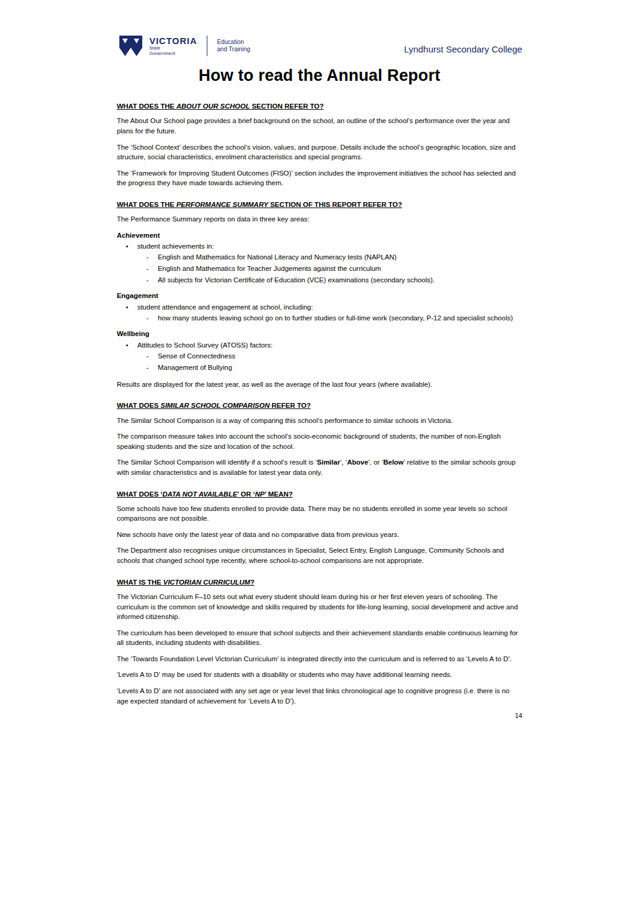VICTORIA State
Government
Education
and Training
Lyndhurst Secondary College
How to read the Annual Report
What does the About Our School section refer to?
The About Our School page provides a brief background on the school, an outline of the school’s performance over the year and plans for the future.
The ‘School Context’ describes the school’s vision, values, and purpose. Details include the school’s geographic location, size and structure, social characteristics, enrolment characteristics and special programs.
The ‘Framework for Improving Student Outcomes (FISO)’ section includes the improvement initiatives the school has selected and the progress they have made towards achieving them.
What does the Performance Summary section of this report refer to?
The Performance Summary reports on data in three key areas:
Achievement
student achievements in:
English and Mathematics for National Literacy and Numeracy tests (NAPLAN)
English and Mathematics for Teacher Judgements against the curriculum
All subjects for Victorian Certificate of Education (VCE) examinations (secondary schools).
Engagement
student attendance and engagement at school, including:
how many students leaving school go on to further studies or full-time work (secondary, P-12 and specialist schools)
Wellbeing
Attitudes to School Survey (ATOSS) factors:
Sense of Connectedness
Management of Bullying
Results are displayed for the latest year, as well as the average of the last four years (where available).
What does Similar School Comparison refer to?
The Similar School Comparison is a way of comparing this school’s performance to similar schools in Victoria.
The comparison measure takes into account the school’s socio-economic background of students, the number of non-English speaking students and the size and location of the school.
The Similar School Comparison will identify if a school’s result is ‘Similar’, ‘Above’, or ‘Below’ relative to the similar schools group with similar characteristics and is available for latest year data only.
What does ‘Data not available’ or ‘NP’ mean?
Some schools have too few students enrolled to provide data. There may be no students enrolled in some year levels so school comparisons are not possible.
New schools have only the latest year of data and no comparative data from previous years.
The Department also recognises unique circumstances in Specialist, Select Entry, English Language, Community Schools and schools that changed school type recently, where school-to-school comparisons are not appropriate.
What is the Victorian Curriculum?
The Victorian Curriculum F–10 sets out what every student should learn during his or her first eleven years of schooling. The curriculum is the common set of knowledge and skills required by students for life-long learning, social development and active and informed citizenship.
The curriculum has been developed to ensure that school subjects and their achievement standards enable continuous learning for all students, including students with disabilities.
The ‘Towards Foundation Level Victorian Curriculum’ is integrated directly into the curriculum and is referred to as ‘Levels A to D’.
‘Levels A to D’ may be used for students with a disability or students who may have additional learning needs.
‘Levels A to D’ are not associated with any set age or year level that links chronological age to cognitive progress (i.e. there is no age expected standard of achievement for ‘Levels A to D’).
14